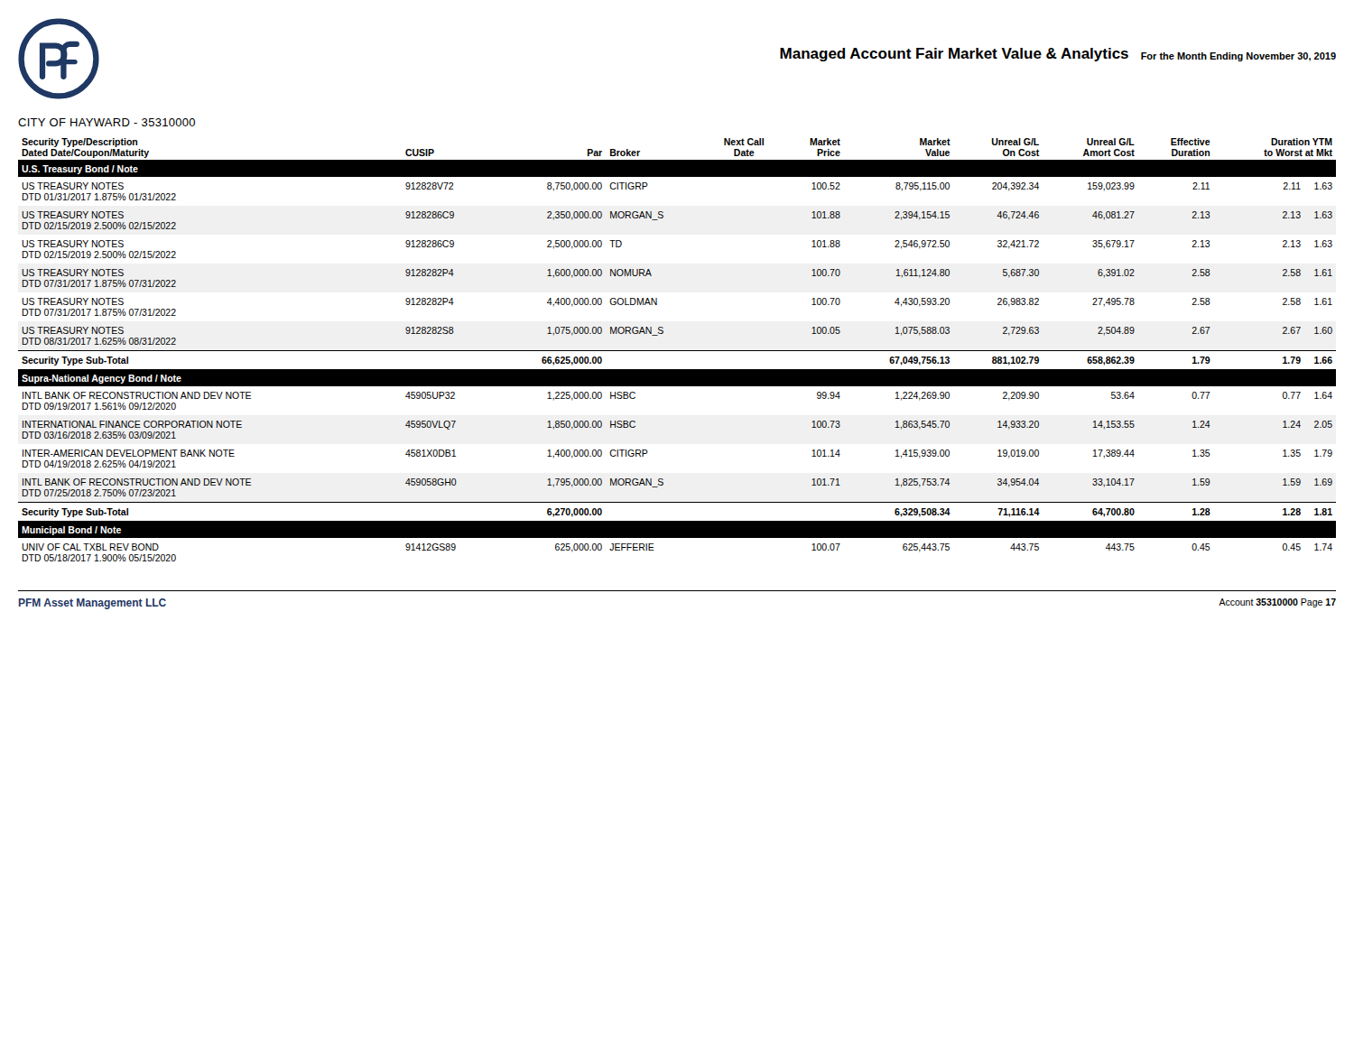Managed Account Fair Market Value & Analytics For the Month Ending November 30, 2019
CITY OF HAYWARD - 35310000
| Security Type/Description Dated Date/Coupon/Maturity | CUSIP | Par | Broker | Next Call Date | Market Price | Market Value | Unreal G/L On Cost | Unreal G/L Amort Cost | Effective Duration | Duration YTM to Worst at Mkt |
| --- | --- | --- | --- | --- | --- | --- | --- | --- | --- | --- |
| U.S. Treasury Bond / Note |
| US TREASURY NOTES DTD 01/31/2017 1.875% 01/31/2022 | 912828V72 | 8,750,000.00 | CITIGRP | | 100.52 | 8,795,115.00 | 204,392.34 | 159,023.99 | 2.11 | 2.11 1.63 |
| US TREASURY NOTES DTD 02/15/2019 2.500% 02/15/2022 | 9128286C9 | 2,350,000.00 | MORGAN_S | | 101.88 | 2,394,154.15 | 46,724.46 | 46,081.27 | 2.13 | 2.13 1.63 |
| US TREASURY NOTES DTD 02/15/2019 2.500% 02/15/2022 | 9128286C9 | 2,500,000.00 | TD | | 101.88 | 2,546,972.50 | 32,421.72 | 35,679.17 | 2.13 | 2.13 1.63 |
| US TREASURY NOTES DTD 07/31/2017 1.875% 07/31/2022 | 9128282P4 | 1,600,000.00 | NOMURA | | 100.70 | 1,611,124.80 | 5,687.30 | 6,391.02 | 2.58 | 2.58 1.61 |
| US TREASURY NOTES DTD 07/31/2017 1.875% 07/31/2022 | 9128282P4 | 4,400,000.00 | GOLDMAN | | 100.70 | 4,430,593.20 | 26,983.82 | 27,495.78 | 2.58 | 2.58 1.61 |
| US TREASURY NOTES DTD 08/31/2017 1.625% 08/31/2022 | 9128282S8 | 1,075,000.00 | MORGAN_S | | 100.05 | 1,075,588.03 | 2,729.63 | 2,504.89 | 2.67 | 2.67 1.60 |
| Security Type Sub-Total | | 66,625,000.00 | | | | 67,049,756.13 | 881,102.79 | 658,862.39 | 1.79 | 1.79 1.66 |
| Supra-National Agency Bond / Note |
| INTL BANK OF RECONSTRUCTION AND DEV NOTE DTD 09/19/2017 1.561% 09/12/2020 | 45905UP32 | 1,225,000.00 | HSBC | | 99.94 | 1,224,269.90 | 2,209.90 | 53.64 | 0.77 | 0.77 1.64 |
| INTERNATIONAL FINANCE CORPORATION NOTE DTD 03/16/2018 2.635% 03/09/2021 | 45950VLQ7 | 1,850,000.00 | HSBC | | 100.73 | 1,863,545.70 | 14,933.20 | 14,153.55 | 1.24 | 1.24 2.05 |
| INTER-AMERICAN DEVELOPMENT BANK NOTE DTD 04/19/2018 2.625% 04/19/2021 | 4581X0DB1 | 1,400,000.00 | CITIGRP | | 101.14 | 1,415,939.00 | 19,019.00 | 17,389.44 | 1.35 | 1.35 1.79 |
| INTL BANK OF RECONSTRUCTION AND DEV NOTE DTD 07/25/2018 2.750% 07/23/2021 | 459058GH0 | 1,795,000.00 | MORGAN_S | | 101.71 | 1,825,753.74 | 34,954.04 | 33,104.17 | 1.59 | 1.59 1.69 |
| Security Type Sub-Total | | 6,270,000.00 | | | | 6,329,508.34 | 71,116.14 | 64,700.80 | 1.28 | 1.28 1.81 |
| Municipal Bond / Note |
| UNIV OF CAL TXBL REV BOND DTD 05/18/2017 1.900% 05/15/2020 | 91412GS89 | 625,000.00 | JEFFERIE | | 100.07 | 625,443.75 | 443.75 | 443.75 | 0.45 | 0.45 1.74 |
PFM Asset Management LLC Account 35310000 Page 17